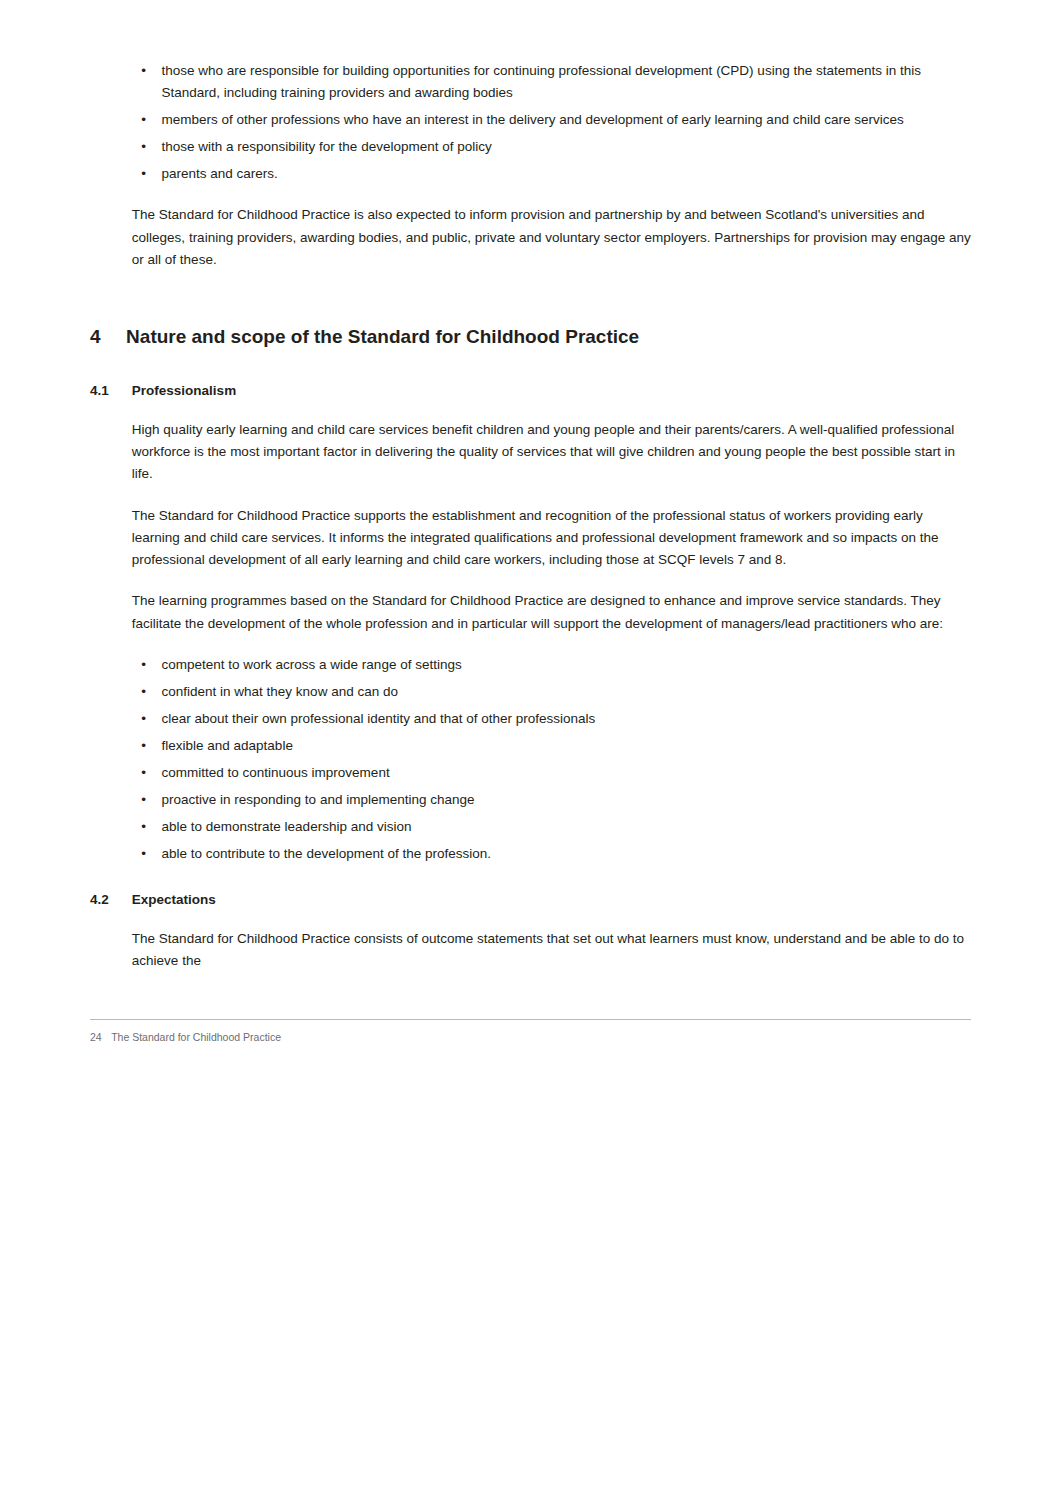those who are responsible for building opportunities for continuing professional development (CPD) using the statements in this Standard, including training providers and awarding bodies
members of other professions who have an interest in the delivery and development of early learning and child care services
those with a responsibility for the development of policy
parents and carers.
The Standard for Childhood Practice is also expected to inform provision and partnership by and between Scotland's universities and colleges, training providers, awarding bodies, and public, private and voluntary sector employers. Partnerships for provision may engage any or all of these.
4 Nature and scope of the Standard for Childhood Practice
4.1 Professionalism
High quality early learning and child care services benefit children and young people and their parents/carers. A well-qualified professional workforce is the most important factor in delivering the quality of services that will give children and young people the best possible start in life.
The Standard for Childhood Practice supports the establishment and recognition of the professional status of workers providing early learning and child care services. It informs the integrated qualifications and professional development framework and so impacts on the professional development of all early learning and child care workers, including those at SCQF levels 7 and 8.
The learning programmes based on the Standard for Childhood Practice are designed to enhance and improve service standards. They facilitate the development of the whole profession and in particular will support the development of managers/lead practitioners who are:
competent to work across a wide range of settings
confident in what they know and can do
clear about their own professional identity and that of other professionals
flexible and adaptable
committed to continuous improvement
proactive in responding to and implementing change
able to demonstrate leadership and vision
able to contribute to the development of the profession.
4.2 Expectations
The Standard for Childhood Practice consists of outcome statements that set out what learners must know, understand and be able to do to achieve the
24 The Standard for Childhood Practice